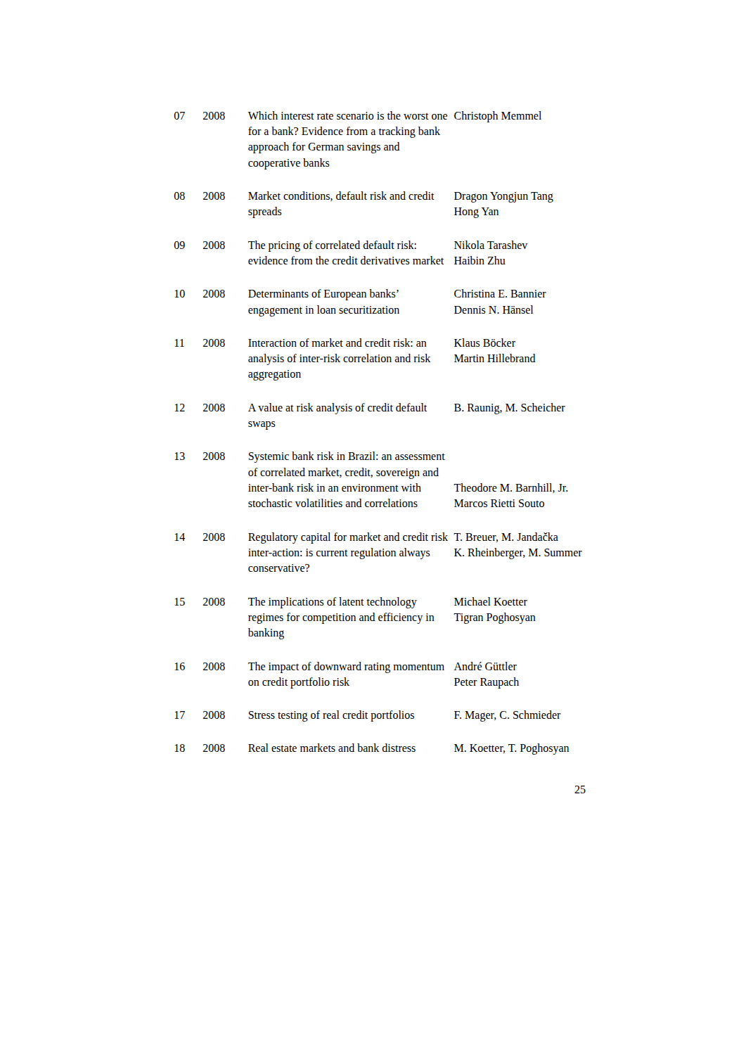| 07 | 2008 | Which interest rate scenario is the worst one for a bank? Evidence from a tracking bank approach for German savings and cooperative banks | Christoph Memmel |
| 08 | 2008 | Market conditions, default risk and credit spreads | Dragon Yongjun Tang Hong Yan |
| 09 | 2008 | The pricing of correlated default risk: evidence from the credit derivatives market | Nikola Tarashev Haibin Zhu |
| 10 | 2008 | Determinants of European banks’ engagement in loan securitization | Christina E. Bannier Dennis N. Hänsel |
| 11 | 2008 | Interaction of market and credit risk: an analysis of inter-risk correlation and risk aggregation | Klaus Böcker Martin Hillebrand |
| 12 | 2008 | A value at risk analysis of credit default swaps | B. Raunig, M. Scheicher |
| 13 | 2008 | Systemic bank risk in Brazil: an assessment of correlated market, credit, sovereign and inter-bank risk in an environment with stochastic volatilities and correlations | Theodore M. Barnhill, Jr. Marcos Rietti Souto |
| 14 | 2008 | Regulatory capital for market and credit risk inter-action: is current regulation always conservative? | T. Breuer, M. Jandačka K. Rheinberger, M. Summer |
| 15 | 2008 | The implications of latent technology regimes for competition and efficiency in banking | Michael Koetter Tigran Poghosyan |
| 16 | 2008 | The impact of downward rating momentum on credit portfolio risk | André Güttler Peter Raupach |
| 17 | 2008 | Stress testing of real credit portfolios | F. Mager, C. Schmieder |
| 18 | 2008 | Real estate markets and bank distress | M. Koetter, T. Poghosyan |
25